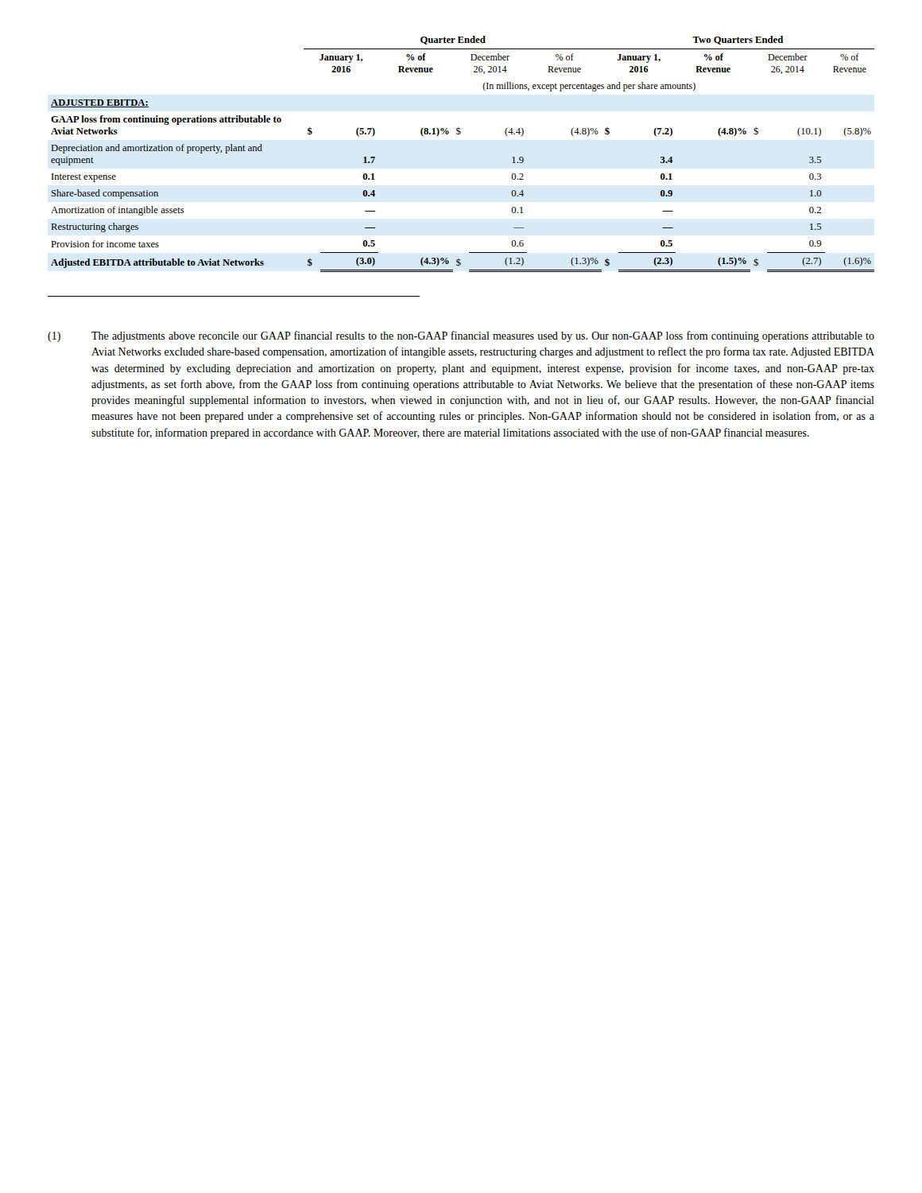| | Quarter Ended | Two Quarters Ended |
| | January 1, 2016 | % of Revenue | December 26, 2014 | % of Revenue | January 1, 2016 | % of Revenue | December 26, 2014 | % of Revenue |
| | (In millions, except percentages and per share amounts) |
| ADJUSTED EBITDA: | |
| GAAP loss from continuing operations attributable to Aviat Networks | $ | (5.7) | (8.1)% | $ | (4.4) | (4.8)% | $ | (7.2) | (4.8)% | $ | (10.1) | (5.8)% |
| Depreciation and amortization of property, plant and equipment | | 1.7 | | | 1.9 | | | 3.4 | | | 3.5 | |
| Interest expense | | 0.1 | | | 0.2 | | | 0.1 | | | 0.3 | |
| Share-based compensation | | 0.4 | | | 0.4 | | | 0.9 | | | 1.0 | |
| Amortization of intangible assets | | — | | | 0.1 | | | — | | | 0.2 | |
| Restructuring charges | | — | | | — | | | — | | | 1.5 | |
| Provision for income taxes | | 0.5 | | | 0.6 | | | 0.5 | | | 0.9 | |
| Adjusted EBITDA attributable to Aviat Networks | $ | (3.0) | (4.3)% | $ | (1.2) | (1.3)% | $ | (2.3) | (1.5)% | $ | (2.7) | (1.6)% |
| (1) | The adjustments above reconcile our GAAP financial results to the non-GAAP financial measures used by us. Our non-GAAP loss from continuing operations attributable to Aviat Networks excluded share-based compensation, amortization of intangible assets, restructuring charges and adjustment to reflect the pro forma tax rate. Adjusted EBITDA was determined by excluding depreciation and amortization on property, plant and equipment, interest expense, provision for income taxes, and non-GAAP pre-tax adjustments, as set forth above, from the GAAP loss from continuing operations attributable to Aviat Networks. We believe that the presentation of these non-GAAP items provides meaningful supplemental information to investors, when viewed in conjunction with, and not in lieu of, our GAAP results. However, the non-GAAP financial measures have not been prepared under a comprehensive set of accounting rules or principles. Non-GAAP information should not be considered in isolation from, or as a substitute for, information prepared in accordance with GAAP. Moreover, there are material limitations associated with the use of non-GAAP financial measures. |